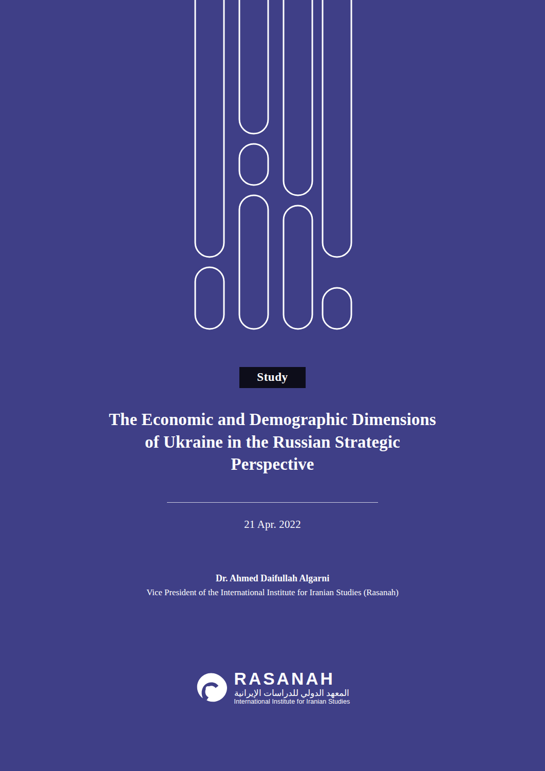Study
The Economic and Demographic Dimensions of Ukraine in the Russian Strategic Perspective
21 Apr. 2022
Dr. Ahmed Daifullah Algarni Vice President of the International Institute for Iranian Studies (Rasanah)
RASANAH المعهد الدولي للدراسات الإيرانية International Institute for Iranian Studies